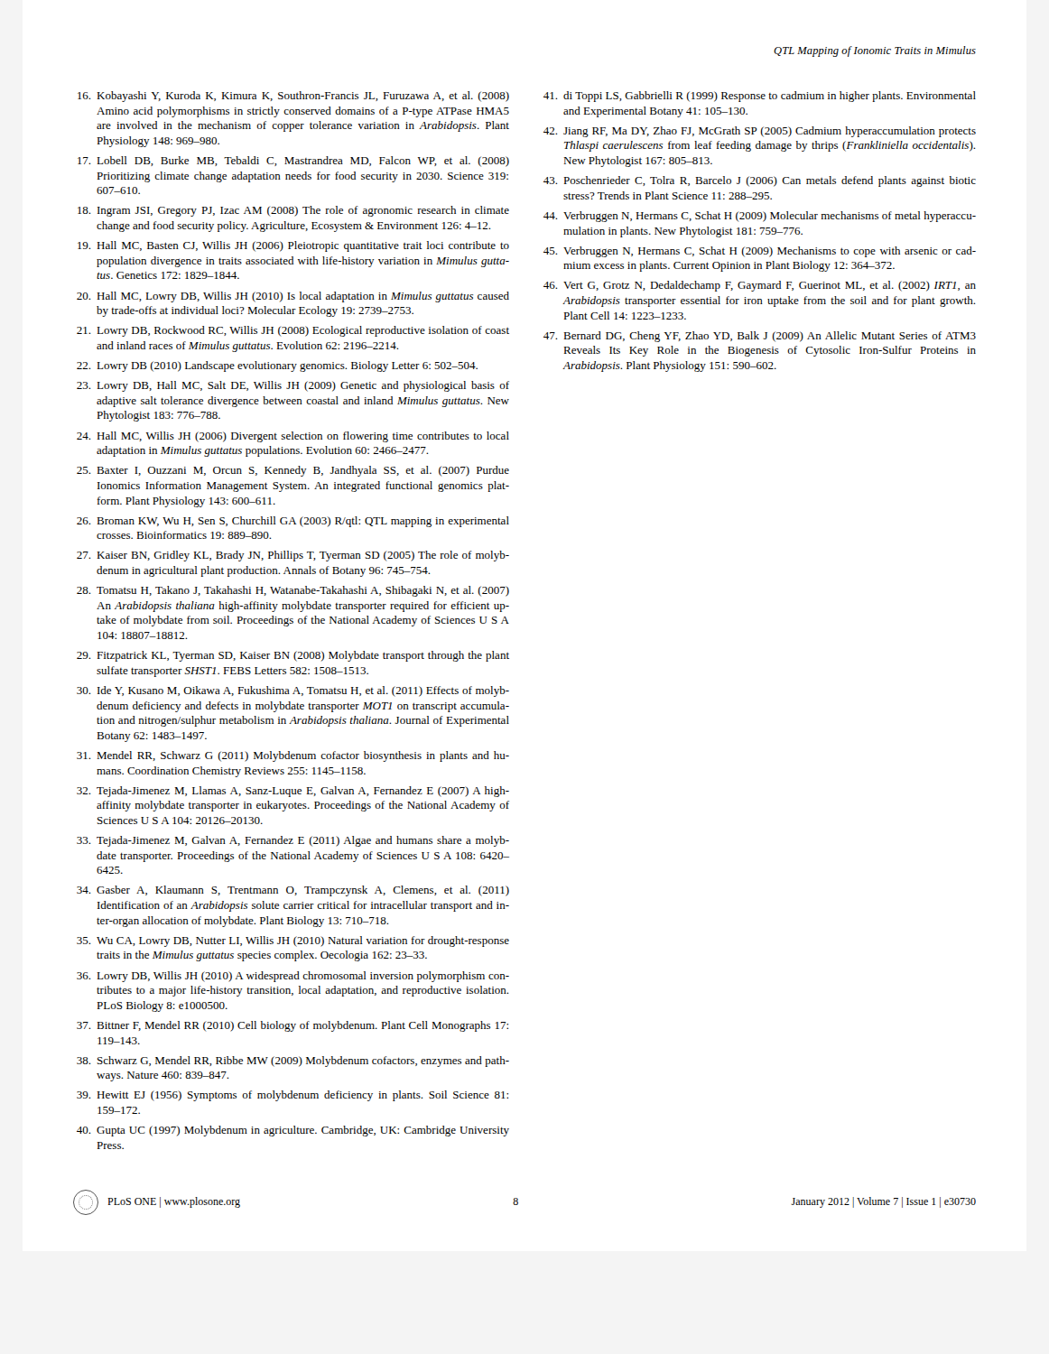QTL Mapping of Ionomic Traits in Mimulus
16. Kobayashi Y, Kuroda K, Kimura K, Southron-Francis JL, Furuzawa A, et al. (2008) Amino acid polymorphisms in strictly conserved domains of a P-type ATPase HMA5 are involved in the mechanism of copper tolerance variation in Arabidopsis. Plant Physiology 148: 969–980.
17. Lobell DB, Burke MB, Tebaldi C, Mastrandrea MD, Falcon WP, et al. (2008) Prioritizing climate change adaptation needs for food security in 2030. Science 319: 607–610.
18. Ingram JSI, Gregory PJ, Izac AM (2008) The role of agronomic research in climate change and food security policy. Agriculture, Ecosystem & Environment 126: 4–12.
19. Hall MC, Basten CJ, Willis JH (2006) Pleiotropic quantitative trait loci contribute to population divergence in traits associated with life-history variation in Mimulus guttatus. Genetics 172: 1829–1844.
20. Hall MC, Lowry DB, Willis JH (2010) Is local adaptation in Mimulus guttatus caused by trade-offs at individual loci? Molecular Ecology 19: 2739–2753.
21. Lowry DB, Rockwood RC, Willis JH (2008) Ecological reproductive isolation of coast and inland races of Mimulus guttatus. Evolution 62: 2196–2214.
22. Lowry DB (2010) Landscape evolutionary genomics. Biology Letter 6: 502–504.
23. Lowry DB, Hall MC, Salt DE, Willis JH (2009) Genetic and physiological basis of adaptive salt tolerance divergence between coastal and inland Mimulus guttatus. New Phytologist 183: 776–788.
24. Hall MC, Willis JH (2006) Divergent selection on flowering time contributes to local adaptation in Mimulus guttatus populations. Evolution 60: 2466–2477.
25. Baxter I, Ouzzani M, Orcun S, Kennedy B, Jandhyala SS, et al. (2007) Purdue Ionomics Information Management System. An integrated functional genomics platform. Plant Physiology 143: 600–611.
26. Broman KW, Wu H, Sen S, Churchill GA (2003) R/qtl: QTL mapping in experimental crosses. Bioinformatics 19: 889–890.
27. Kaiser BN, Gridley KL, Brady JN, Phillips T, Tyerman SD (2005) The role of molybdenum in agricultural plant production. Annals of Botany 96: 745–754.
28. Tomatsu H, Takano J, Takahashi H, Watanabe-Takahashi A, Shibagaki N, et al. (2007) An Arabidopsis thaliana high-affinity molybdate transporter required for efficient uptake of molybdate from soil. Proceedings of the National Academy of Sciences U S A 104: 18807–18812.
29. Fitzpatrick KL, Tyerman SD, Kaiser BN (2008) Molybdate transport through the plant sulfate transporter SHST1. FEBS Letters 582: 1508–1513.
30. Ide Y, Kusano M, Oikawa A, Fukushima A, Tomatsu H, et al. (2011) Effects of molybdenum deficiency and defects in molybdate transporter MOT1 on transcript accumulation and nitrogen/sulphur metabolism in Arabidopsis thaliana. Journal of Experimental Botany 62: 1483–1497.
31. Mendel RR, Schwarz G (2011) Molybdenum cofactor biosynthesis in plants and humans. Coordination Chemistry Reviews 255: 1145–1158.
32. Tejada-Jimenez M, Llamas A, Sanz-Luque E, Galvan A, Fernandez E (2007) A high-affinity molybdate transporter in eukaryotes. Proceedings of the National Academy of Sciences U S A 104: 20126–20130.
33. Tejada-Jimenez M, Galvan A, Fernandez E (2011) Algae and humans share a molybdate transporter. Proceedings of the National Academy of Sciences U S A 108: 6420–6425.
34. Gasber A, Klaumann S, Trentmann O, Trampczynsk A, Clemens, et al. (2011) Identification of an Arabidopsis solute carrier critical for intracellular transport and inter-organ allocation of molybdate. Plant Biology 13: 710–718.
35. Wu CA, Lowry DB, Nutter LI, Willis JH (2010) Natural variation for drought-response traits in the Mimulus guttatus species complex. Oecologia 162: 23–33.
36. Lowry DB, Willis JH (2010) A widespread chromosomal inversion polymorphism contributes to a major life-history transition, local adaptation, and reproductive isolation. PLoS Biology 8: e1000500.
37. Bittner F, Mendel RR (2010) Cell biology of molybdenum. Plant Cell Monographs 17: 119–143.
38. Schwarz G, Mendel RR, Ribbe MW (2009) Molybdenum cofactors, enzymes and pathways. Nature 460: 839–847.
39. Hewitt EJ (1956) Symptoms of molybdenum deficiency in plants. Soil Science 81: 159–172.
40. Gupta UC (1997) Molybdenum in agriculture. Cambridge, UK: Cambridge University Press.
41. di Toppi LS, Gabbrielli R (1999) Response to cadmium in higher plants. Environmental and Experimental Botany 41: 105–130.
42. Jiang RF, Ma DY, Zhao FJ, McGrath SP (2005) Cadmium hyperaccumulation protects Thlaspi caerulescens from leaf feeding damage by thrips (Frankliniella occidentalis). New Phytologist 167: 805–813.
43. Poschenrieder C, Tolra R, Barcelo J (2006) Can metals defend plants against biotic stress? Trends in Plant Science 11: 288–295.
44. Verbruggen N, Hermans C, Schat H (2009) Molecular mechanisms of metal hyperaccumulation in plants. New Phytologist 181: 759–776.
45. Verbruggen N, Hermans C, Schat H (2009) Mechanisms to cope with arsenic or cadmium excess in plants. Current Opinion in Plant Biology 12: 364–372.
46. Vert G, Grotz N, Dedaldechamp F, Gaymard F, Guerinot ML, et al. (2002) IRT1, an Arabidopsis transporter essential for iron uptake from the soil and for plant growth. Plant Cell 14: 1223–1233.
47. Bernard DG, Cheng YF, Zhao YD, Balk J (2009) An Allelic Mutant Series of ATM3 Reveals Its Key Role in the Biogenesis of Cytosolic Iron-Sulfur Proteins in Arabidopsis. Plant Physiology 151: 590–602.
PLoS ONE | www.plosone.org
8
January 2012 | Volume 7 | Issue 1 | e30730